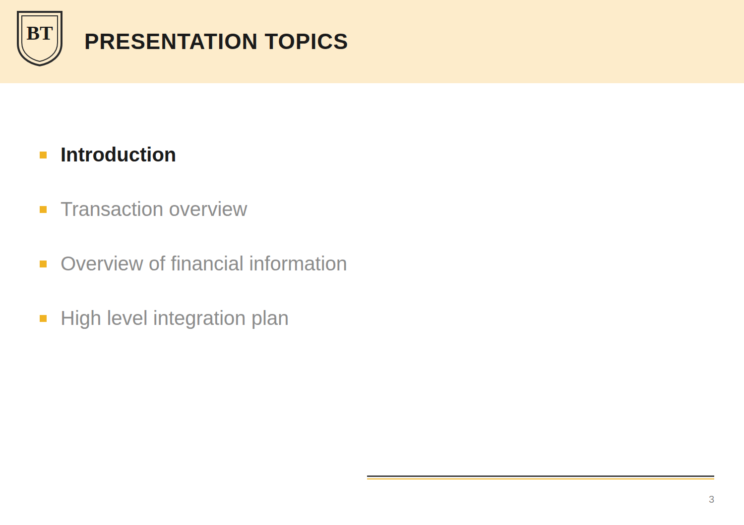BT BT
Presentation Topics
Introduction
Transaction overview
Overview of financial information
High level integration plan
3